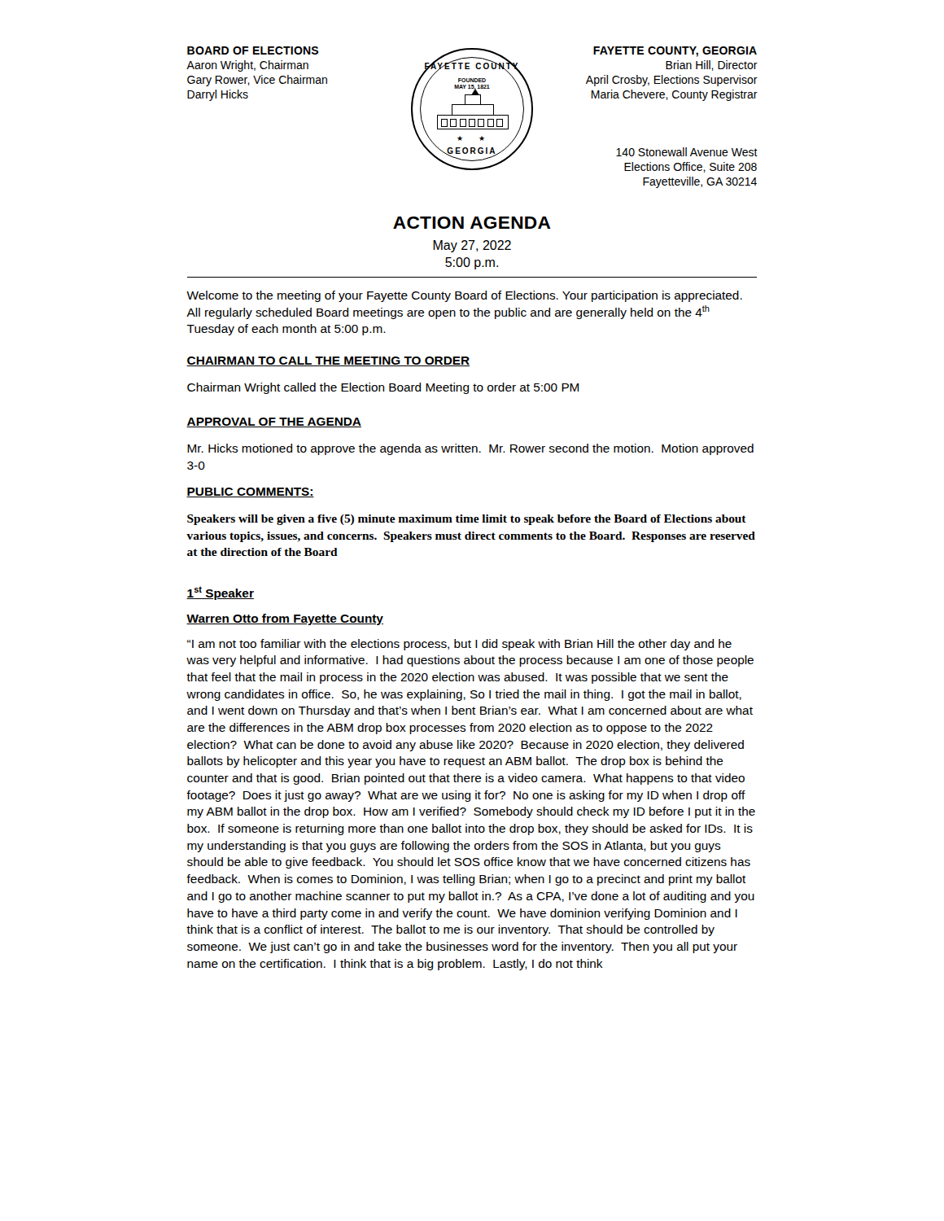| BOARD OF ELECTIONS Aaron Wright, Chairman Gary Rower, Vice Chairman Darryl Hicks | FAYETTE COUNTY FOUNDED MAY 15, 1821 ★ ★ GEORGIA | FAYETTE COUNTY, GEORGIA Brian Hill, Director April Crosby, Elections Supervisor Maria Chevere, County Registrar 140 Stonewall Avenue West Elections Office, Suite 208 Fayetteville, GA 30214 |
ACTION AGENDA
May 27, 2022
5:00 p.m.
Welcome to the meeting of your Fayette County Board of Elections. Your participation is appreciated. All regularly scheduled Board meetings are open to the public and are generally held on the 4th Tuesday of each month at 5:00 p.m.
CHAIRMAN TO CALL THE MEETING TO ORDER
Chairman Wright called the Election Board Meeting to order at 5:00 PM
APPROVAL OF THE AGENDA
Mr. Hicks motioned to approve the agenda as written. Mr. Rower second the motion. Motion approved 3-0
PUBLIC COMMENTS:
Speakers will be given a five (5) minute maximum time limit to speak before the Board of Elections about various topics, issues, and concerns. Speakers must direct comments to the Board. Responses are reserved at the direction of the Board
1st Speaker
Warren Otto from Fayette County
“I am not too familiar with the elections process, but I did speak with Brian Hill the other day and he was very helpful and informative. I had questions about the process because I am one of those people that feel that the mail in process in the 2020 election was abused. It was possible that we sent the wrong candidates in office. So, he was explaining, So I tried the mail in thing. I got the mail in ballot, and I went down on Thursday and that’s when I bent Brian’s ear. What I am concerned about are what are the differences in the ABM drop box processes from 2020 election as to oppose to the 2022 election? What can be done to avoid any abuse like 2020? Because in 2020 election, they delivered ballots by helicopter and this year you have to request an ABM ballot. The drop box is behind the counter and that is good. Brian pointed out that there is a video camera. What happens to that video footage? Does it just go away? What are we using it for? No one is asking for my ID when I drop off my ABM ballot in the drop box. How am I verified? Somebody should check my ID before I put it in the box. If someone is returning more than one ballot into the drop box, they should be asked for IDs. It is my understanding is that you guys are following the orders from the SOS in Atlanta, but you guys should be able to give feedback. You should let SOS office know that we have concerned citizens has feedback. When is comes to Dominion, I was telling Brian; when I go to a precinct and print my ballot and I go to another machine scanner to put my ballot in.? As a CPA, I’ve done a lot of auditing and you have to have a third party come in and verify the count. We have dominion verifying Dominion and I think that is a conflict of interest. The ballot to me is our inventory. That should be controlled by someone. We just can’t go in and take the businesses word for the inventory. Then you all put your name on the certification. I think that is a big problem. Lastly, I do not think